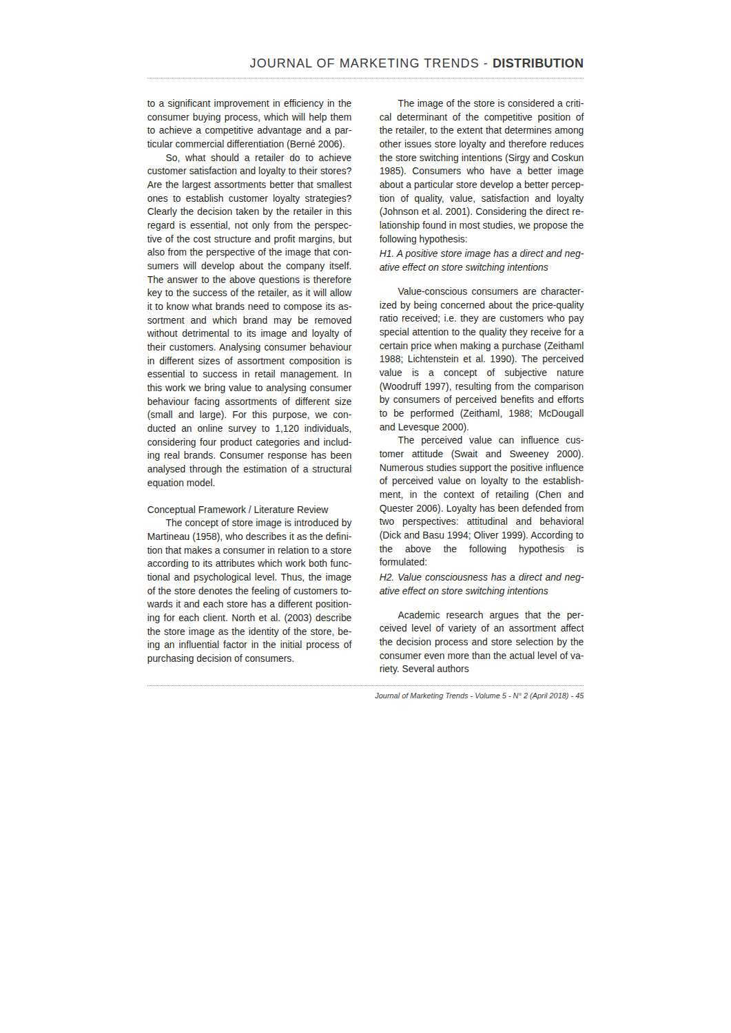JOURNAL OF MARKETING TRENDS - DISTRIBUTION
to a significant improvement in efficiency in the consumer buying process, which will help them to achieve a competitive advantage and a particular commercial differentiation (Berné 2006).
So, what should a retailer do to achieve customer satisfaction and loyalty to their stores? Are the largest assortments better that smallest ones to establish customer loyalty strategies? Clearly the decision taken by the retailer in this regard is essential, not only from the perspective of the cost structure and profit margins, but also from the perspective of the image that consumers will develop about the company itself. The answer to the above questions is therefore key to the success of the retailer, as it will allow it to know what brands need to compose its assortment and which brand may be removed without detrimental to its image and loyalty of their customers. Analysing consumer behaviour in different sizes of assortment composition is essential to success in retail management. In this work we bring value to analysing consumer behaviour facing assortments of different size (small and large). For this purpose, we conducted an online survey to 1,120 individuals, considering four product categories and including real brands. Consumer response has been analysed through the estimation of a structural equation model.
Conceptual Framework / Literature Review
The concept of store image is introduced by Martineau (1958), who describes it as the definition that makes a consumer in relation to a store according to its attributes which work both functional and psychological level. Thus, the image of the store denotes the feeling of customers towards it and each store has a different positioning for each client. North et al. (2003) describe the store image as the identity of the store, being an influential factor in the initial process of purchasing decision of consumers.
The image of the store is considered a critical determinant of the competitive position of the retailer, to the extent that determines among other issues store loyalty and therefore reduces the store switching intentions (Sirgy and Coskun 1985). Consumers who have a better image about a particular store develop a better perception of quality, value, satisfaction and loyalty (Johnson et al. 2001). Considering the direct relationship found in most studies, we propose the following hypothesis:
H1. A positive store image has a direct and negative effect on store switching intentions
Value-conscious consumers are characterized by being concerned about the price-quality ratio received; i.e. they are customers who pay special attention to the quality they receive for a certain price when making a purchase (Zeithaml 1988; Lichtenstein et al. 1990). The perceived value is a concept of subjective nature (Woodruff 1997), resulting from the comparison by consumers of perceived benefits and efforts to be performed (Zeithaml, 1988; McDougall and Levesque 2000).
The perceived value can influence customer attitude (Swait and Sweeney 2000). Numerous studies support the positive influence of perceived value on loyalty to the establishment, in the context of retailing (Chen and Quester 2006). Loyalty has been defended from two perspectives: attitudinal and behavioral (Dick and Basu 1994; Oliver 1999). According to the above the following hypothesis is formulated:
H2. Value consciousness has a direct and negative effect on store switching intentions
Academic research argues that the perceived level of variety of an assortment affect the decision process and store selection by the consumer even more than the actual level of variety. Several authors
Journal of Marketing Trends - Volume 5 - N° 2 (April 2018) - 45